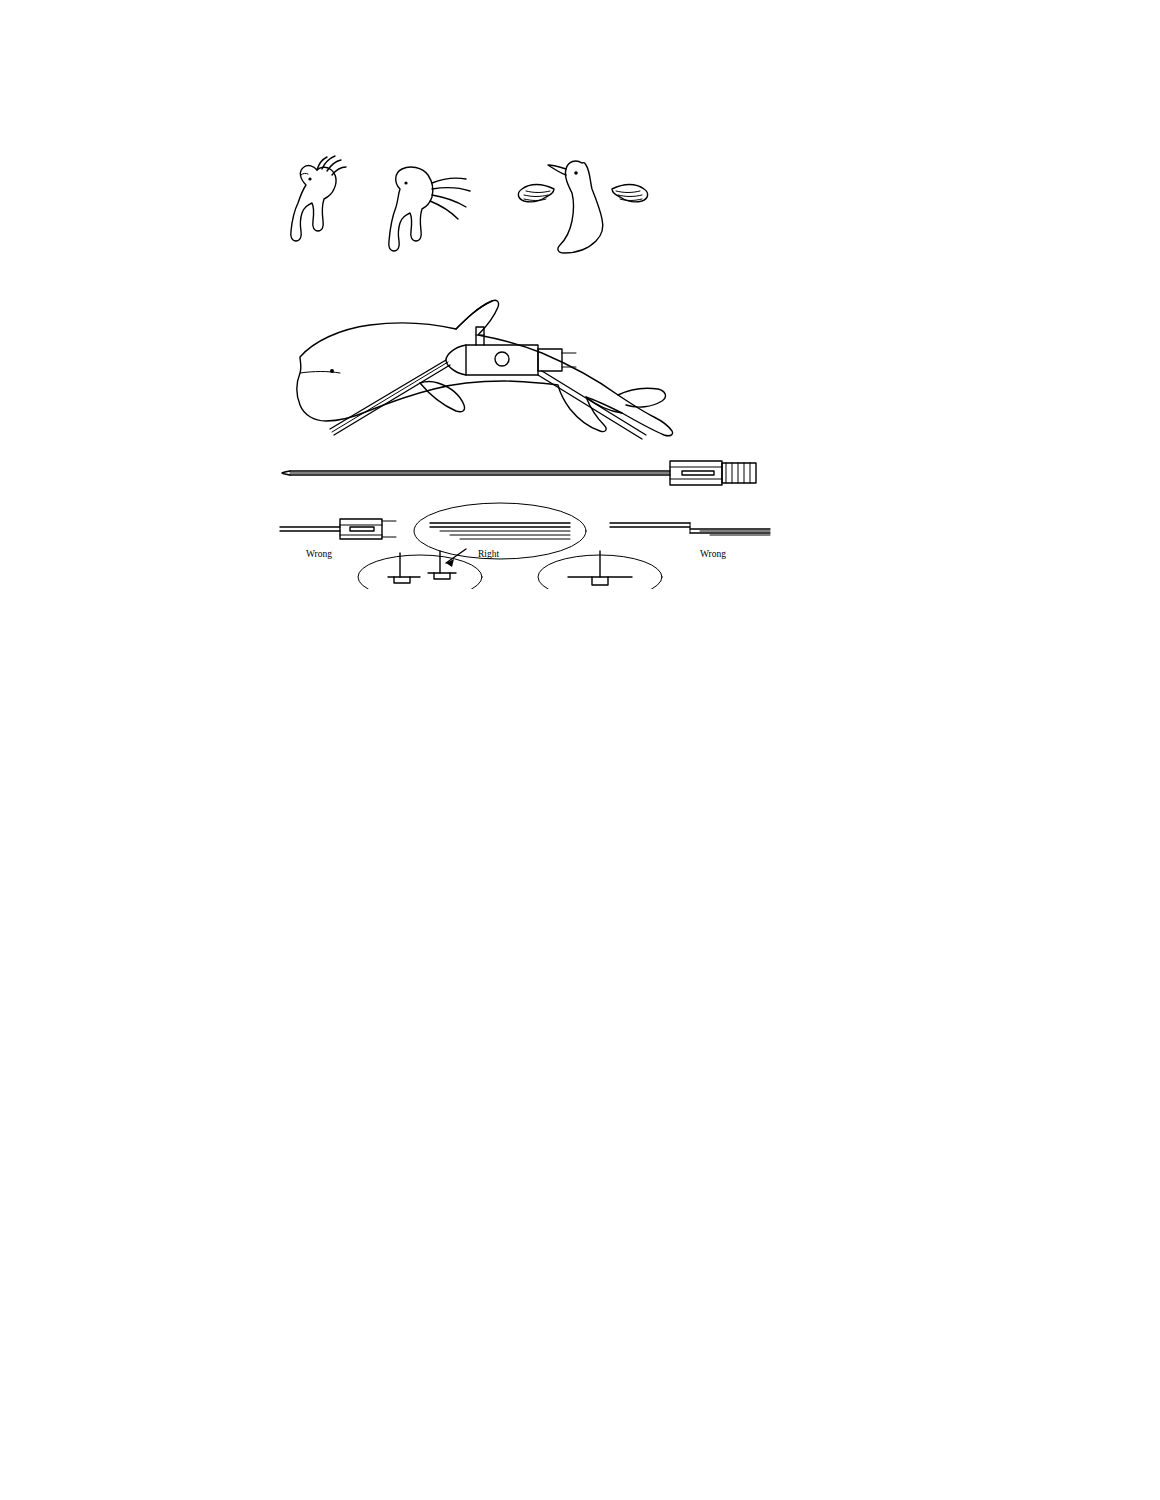Wrong Right Wrong